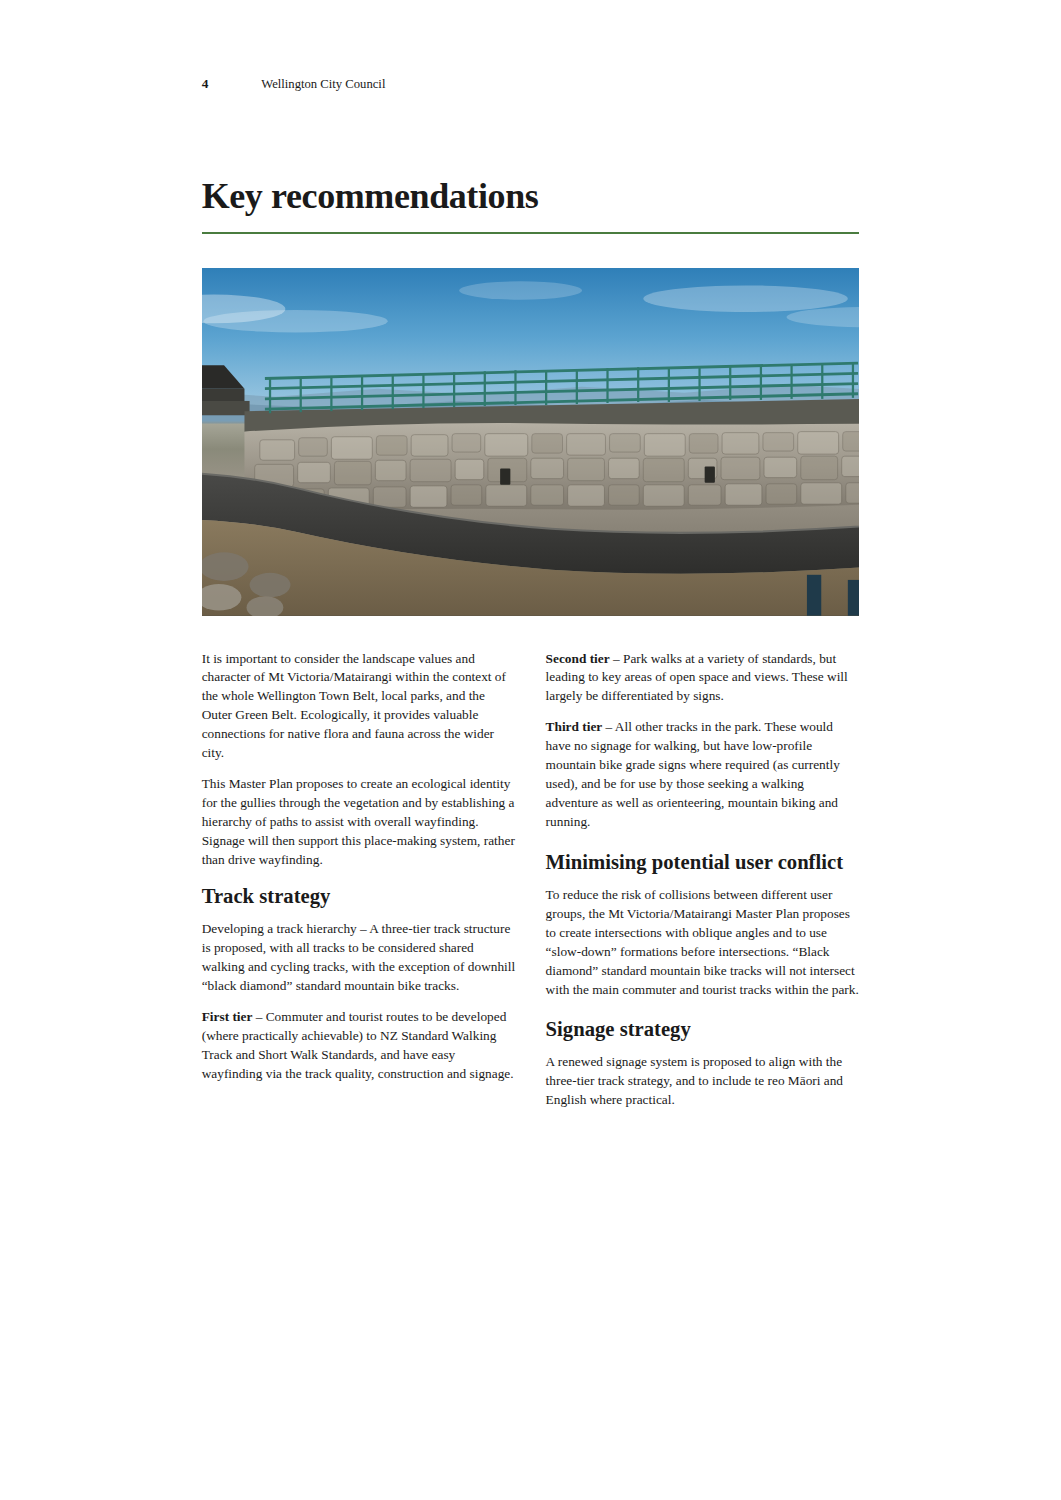4 Wellington City Council
Key recommendations
It is important to consider the landscape values and character of Mt Victoria/Matairangi within the context of the whole Wellington Town Belt, local parks, and the Outer Green Belt. Ecologically, it provides valuable connections for native flora and fauna across the wider city.
This Master Plan proposes to create an ecological identity for the gullies through the vegetation and by establishing a hierarchy of paths to assist with overall wayfinding. Signage will then support this place-making system, rather than drive wayfinding.
Track strategy
Developing a track hierarchy – A three-tier track structure is proposed, with all tracks to be considered shared walking and cycling tracks, with the exception of downhill “black diamond” standard mountain bike tracks.
First tier – Commuter and tourist routes to be developed (where practically achievable) to NZ Standard Walking Track and Short Walk Standards, and have easy wayfinding via the track quality, construction and signage.
Second tier – Park walks at a variety of standards, but leading to key areas of open space and views. These will largely be differentiated by signs.
Third tier – All other tracks in the park. These would have no signage for walking, but have low-profile mountain bike grade signs where required (as currently used), and be for use by those seeking a walking adventure as well as orienteering, mountain biking and running.
Minimising potential user conflict
To reduce the risk of collisions between different user groups, the Mt Victoria/Matairangi Master Plan proposes to create intersections with oblique angles and to use “slow-down” formations before intersections. “Black diamond” standard mountain bike tracks will not intersect with the main commuter and tourist tracks within the park.
Signage strategy
A renewed signage system is proposed to align with the three-tier track strategy, and to include te reo Māori and English where practical.